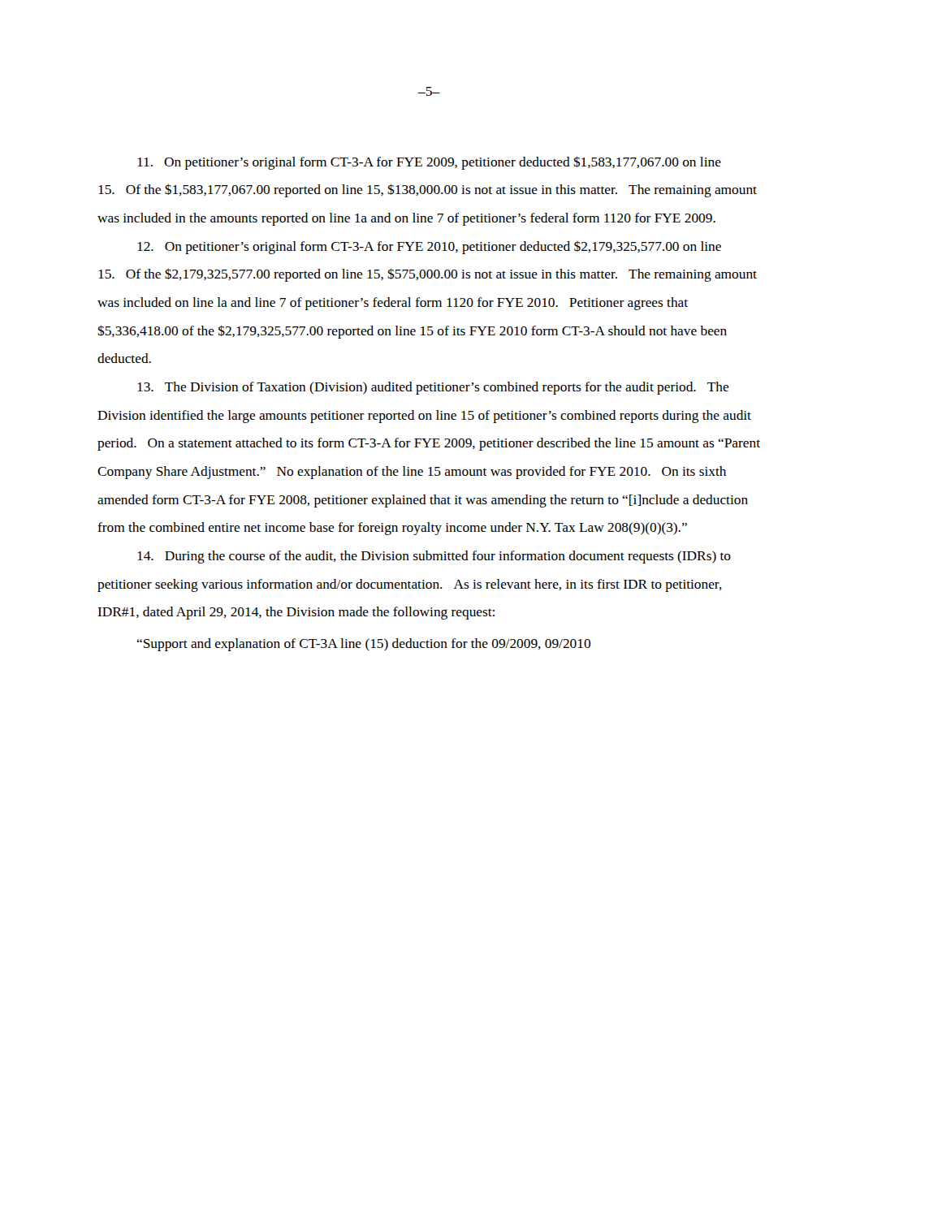–5–
11. On petitioner’s original form CT-3-A for FYE 2009, petitioner deducted $1,583,177,067.00 on line 15. Of the $1,583,177,067.00 reported on line 15, $138,000.00 is not at issue in this matter. The remaining amount was included in the amounts reported on line 1a and on line 7 of petitioner’s federal form 1120 for FYE 2009.
12. On petitioner’s original form CT-3-A for FYE 2010, petitioner deducted $2,179,325,577.00 on line 15. Of the $2,179,325,577.00 reported on line 15, $575,000.00 is not at issue in this matter. The remaining amount was included on line la and line 7 of petitioner’s federal form 1120 for FYE 2010. Petitioner agrees that $5,336,418.00 of the $2,179,325,577.00 reported on line 15 of its FYE 2010 form CT-3-A should not have been deducted.
13. The Division of Taxation (Division) audited petitioner’s combined reports for the audit period. The Division identified the large amounts petitioner reported on line 15 of petitioner’s combined reports during the audit period. On a statement attached to its form CT-3-A for FYE 2009, petitioner described the line 15 amount as “Parent Company Share Adjustment.” No explanation of the line 15 amount was provided for FYE 2010. On its sixth amended form CT-3-A for FYE 2008, petitioner explained that it was amending the return to “[i]nclude a deduction from the combined entire net income base for foreign royalty income under N.Y. Tax Law 208(9)(0)(3).”
14. During the course of the audit, the Division submitted four information document requests (IDRs) to petitioner seeking various information and/or documentation. As is relevant here, in its first IDR to petitioner, IDR#1, dated April 29, 2014, the Division made the following request:
“Support and explanation of CT-3A line (15) deduction for the 09/2009, 09/2010